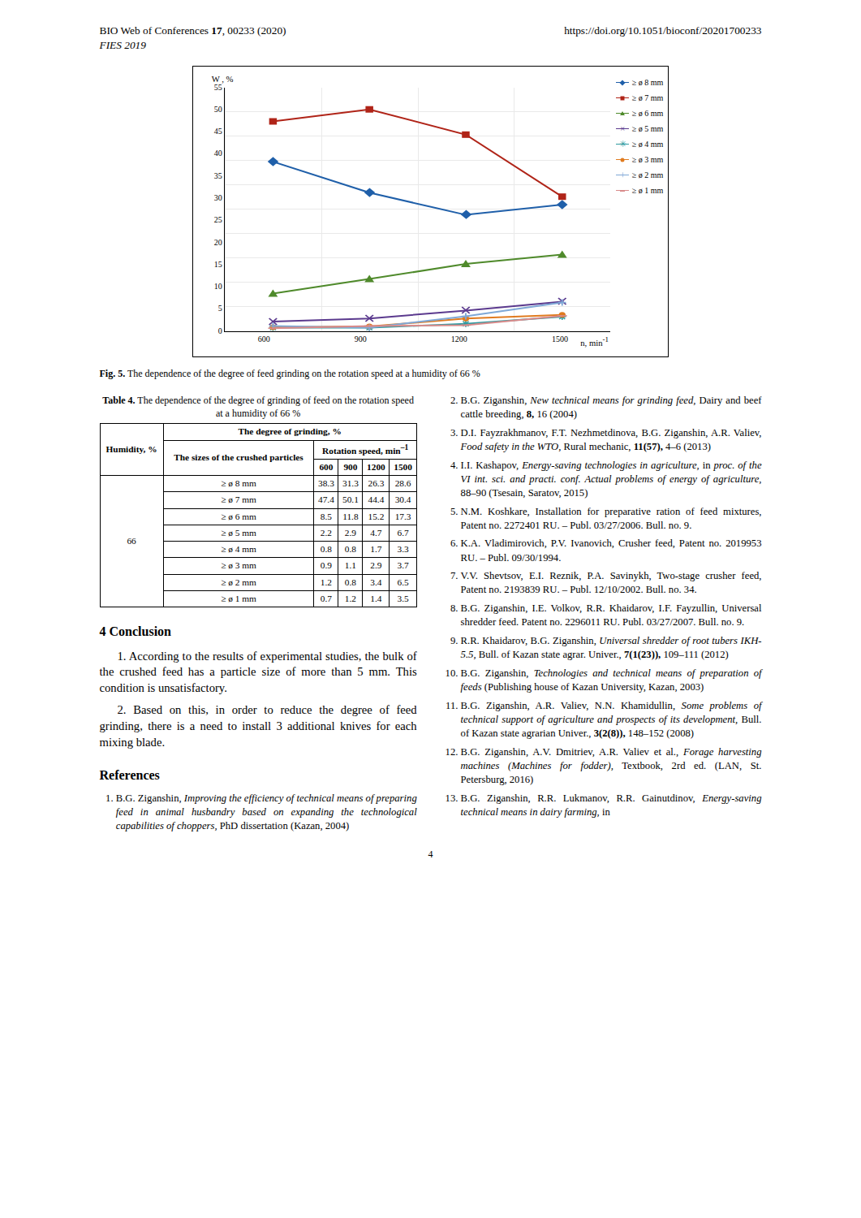BIO Web of Conferences 17, 00233 (2020)FIES 2019
https://doi.org/10.1051/bioconf/20201700233
W , %
55 50 45 40 35 30 25 20 15 10 5 0
60090012001500
n, min-1
≥ ø 8 mm
≥ ø 7 mm
≥ ø 6 mm
≥ ø 5 mm
≥ ø 4 mm
≥ ø 3 mm
≥ ø 2 mm
≥ ø 1 mm
Fig. 5. The dependence of the degree of feed grinding on the rotation speed at a humidity of 66 %
Table 4. The dependence of the degree of grinding of feed on the rotation speed at a humidity of 66 %
| Humidity, % | The degree of grinding, % |
| --- | --- |
| The sizes of the crushed particles | Rotation speed, min –1 |
| 600 | 900 | 1200 | 1500 |
| 66 | ≥ ø 8 mm | 38.3 | 31.3 | 26.3 | 28.6 |
| ≥ ø 7 mm | 47.4 | 50.1 | 44.4 | 30.4 |
| ≥ ø 6 mm | 8.5 | 11.8 | 15.2 | 17.3 |
| ≥ ø 5 mm | 2.2 | 2.9 | 4.7 | 6.7 |
| ≥ ø 4 mm | 0.8 | 0.8 | 1.7 | 3.3 |
| ≥ ø 3 mm | 0.9 | 1.1 | 2.9 | 3.7 |
| ≥ ø 2 mm | 1.2 | 0.8 | 3.4 | 6.5 |
| ≥ ø 1 mm | 0.7 | 1.2 | 1.4 | 3.5 |
4 Conclusion
1. According to the results of experimental studies, the bulk of the crushed feed has a particle size of more than 5 mm. This condition is unsatisfactory.
2. Based on this, in order to reduce the degree of feed grinding, there is a need to install 3 additional knives for each mixing blade.
References
B.G. Ziganshin, Improving the efficiency of technical means of preparing feed in animal husbandry based on expanding the technological capabilities of choppers, PhD dissertation (Kazan, 2004)
B.G. Ziganshin, New technical means for grinding feed, Dairy and beef cattle breeding, 8, 16 (2004)
D.I. Fayzrakhmanov, F.T. Nezhmetdinova, B.G. Ziganshin, A.R. Valiev, Food safety in the WTO, Rural mechanic, 11(57), 4–6 (2013)
I.I. Kashapov, Energy-saving technologies in agriculture, in proc. of the VI int. sci. and practi. conf. Actual problems of energy of agriculture, 88–90 (Tsesain, Saratov, 2015)
N.M. Koshkare, Installation for preparative ration of feed mixtures, Patent no. 2272401 RU. – Publ. 03/27/2006. Bull. no. 9.
K.A. Vladimirovich, P.V. Ivanovich, Crusher feed, Patent no. 2019953 RU. – Publ. 09/30/1994.
V.V. Shevtsov, E.I. Reznik, P.A. Savinykh, Two-stage crusher feed, Patent no. 2193839 RU. – Publ. 12/10/2002. Bull. no. 34.
B.G. Ziganshin, I.E. Volkov, R.R. Khaidarov, I.F. Fayzullin, Universal shredder feed. Patent no. 2296011 RU. Publ. 03/27/2007. Bull. no. 9.
R.R. Khaidarov, B.G. Ziganshin, Universal shredder of root tubers IKH-5.5, Bull. of Kazan state agrar. Univer., 7(1(23)), 109–111 (2012)
B.G. Ziganshin, Technologies and technical means of preparation of feeds (Publishing house of Kazan University, Kazan, 2003)
B.G. Ziganshin, A.R. Valiev, N.N. Khamidullin, Some problems of technical support of agriculture and prospects of its development, Bull. of Kazan state agrarian Univer., 3(2(8)), 148–152 (2008)
B.G. Ziganshin, A.V. Dmitriev, A.R. Valiev et al., Forage harvesting machines (Machines for fodder), Textbook, 2rd ed. (LAN, St. Petersburg, 2016)
B.G. Ziganshin, R.R. Lukmanov, R.R. Gainutdinov, Energy-saving technical means in dairy farming, in
4